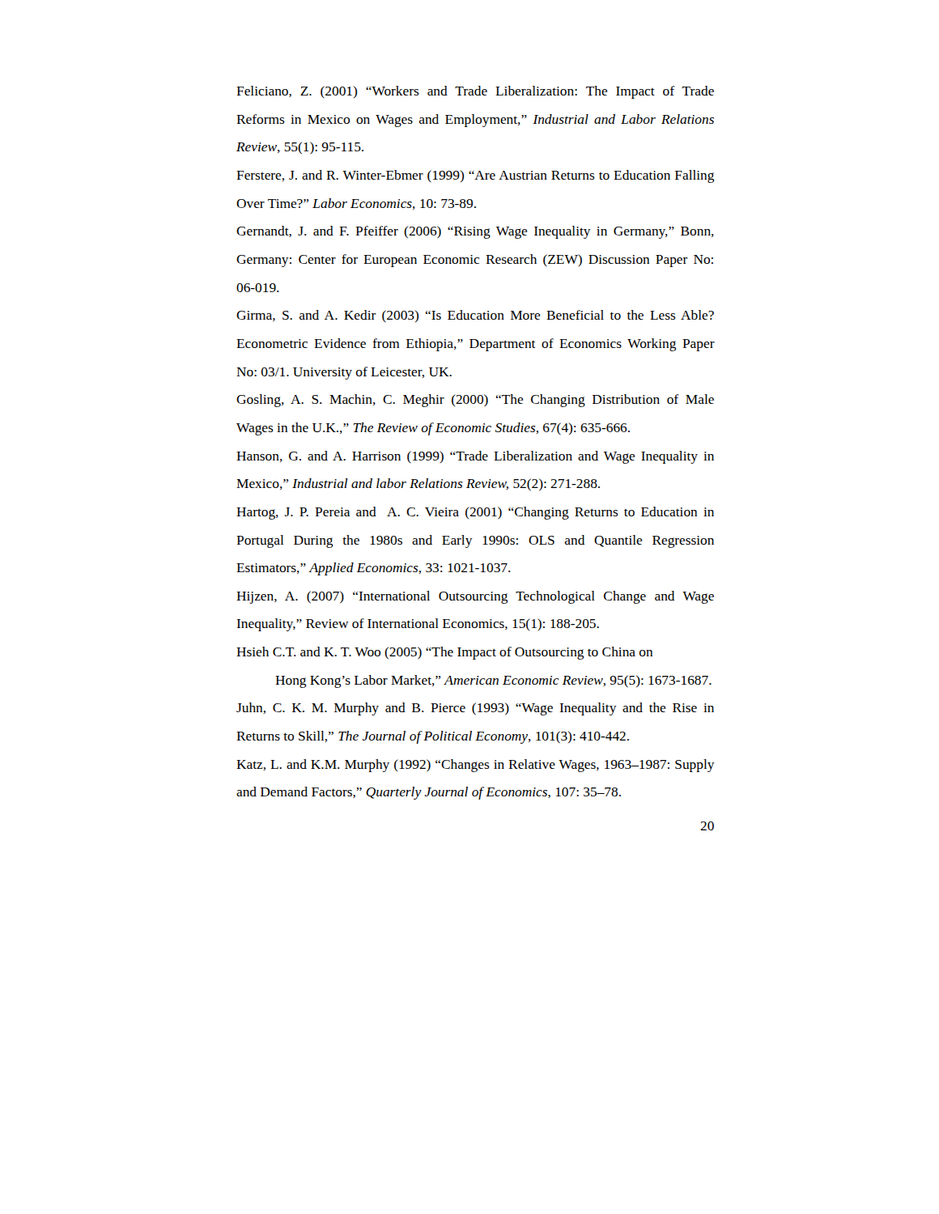Feliciano, Z. (2001) “Workers and Trade Liberalization: The Impact of Trade Reforms in Mexico on Wages and Employment,” Industrial and Labor Relations Review, 55(1): 95-115.
Ferstere, J. and R. Winter-Ebmer (1999) “Are Austrian Returns to Education Falling Over Time?” Labor Economics, 10: 73-89.
Gernandt, J. and F. Pfeiffer (2006) “Rising Wage Inequality in Germany,” Bonn, Germany: Center for European Economic Research (ZEW) Discussion Paper No: 06-019.
Girma, S. and A. Kedir (2003) “Is Education More Beneficial to the Less Able? Econometric Evidence from Ethiopia,” Department of Economics Working Paper No: 03/1. University of Leicester, UK.
Gosling, A. S. Machin, C. Meghir (2000) “The Changing Distribution of Male Wages in the U.K.,” The Review of Economic Studies, 67(4): 635-666.
Hanson, G. and A. Harrison (1999) “Trade Liberalization and Wage Inequality in Mexico,” Industrial and labor Relations Review, 52(2): 271-288.
Hartog, J. P. Pereia and A. C. Vieira (2001) “Changing Returns to Education in Portugal During the 1980s and Early 1990s: OLS and Quantile Regression Estimators,” Applied Economics, 33: 1021-1037.
Hijzen, A. (2007) “International Outsourcing Technological Change and Wage Inequality,” Review of International Economics, 15(1): 188-205.
Hsieh C.T. and K. T. Woo (2005) “The Impact of Outsourcing to China on
Hong Kong’s Labor Market,” American Economic Review, 95(5): 1673-1687.
Juhn, C. K. M. Murphy and B. Pierce (1993) “Wage Inequality and the Rise in Returns to Skill,” The Journal of Political Economy, 101(3): 410-442.
Katz, L. and K.M. Murphy (1992) “Changes in Relative Wages, 1963–1987: Supply and Demand Factors,” Quarterly Journal of Economics, 107: 35–78.
20